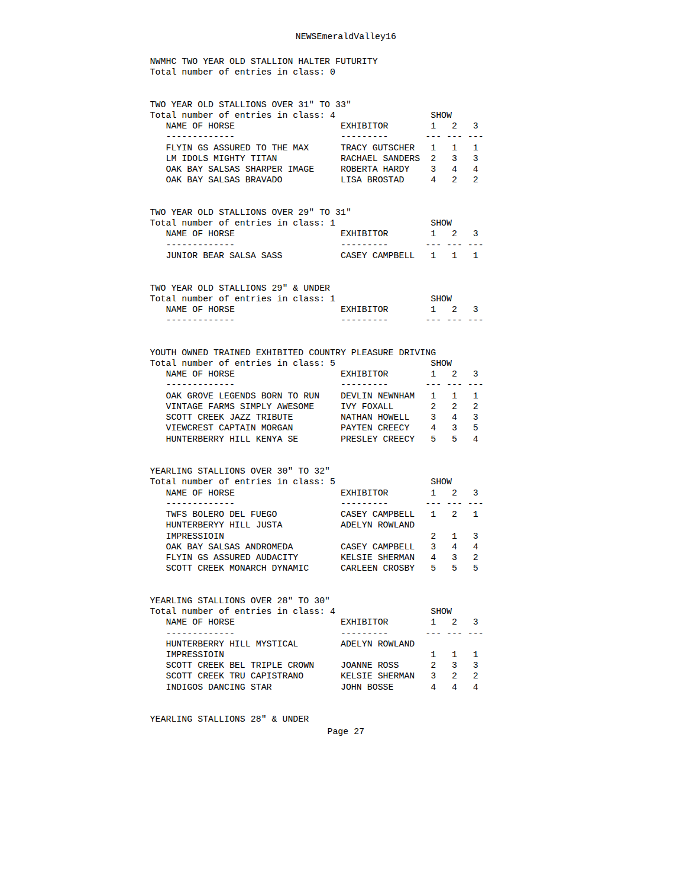NEWSEmeraldValley16
NWMHC TWO YEAR OLD STALLION HALTER FUTURITY
Total number of entries in class: 0


TWO YEAR OLD STALLIONS OVER 31" TO 33"
Total number of entries in class: 4                  SHOW
   NAME OF HORSE                    EXHIBITOR        1   2   3
   -------------                    ---------       --- --- ---
   FLYIN GS ASSURED TO THE MAX      TRACY GUTSCHER   1   1   1
   LM IDOLS MIGHTY TITAN            RACHAEL SANDERS  2   3   3
   OAK BAY SALSAS SHARPER IMAGE     ROBERTA HARDY    3   4   4
   OAK BAY SALSAS BRAVADO           LISA BROSTAD     4   2   2


TWO YEAR OLD STALLIONS OVER 29" TO 31"
Total number of entries in class: 1                  SHOW
   NAME OF HORSE                    EXHIBITOR        1   2   3
   -------------                    ---------       --- --- ---
   JUNIOR BEAR SALSA SASS           CASEY CAMPBELL   1   1   1


TWO YEAR OLD STALLIONS 29" & UNDER
Total number of entries in class: 1                  SHOW
   NAME OF HORSE                    EXHIBITOR        1   2   3
   -------------                    ---------       --- --- ---


YOUTH OWNED TRAINED EXHIBITED COUNTRY PLEASURE DRIVING
Total number of entries in class: 5                  SHOW
   NAME OF HORSE                    EXHIBITOR        1   2   3
   -------------                    ---------       --- --- ---
   OAK GROVE LEGENDS BORN TO RUN    DEVLIN NEWNHAM   1   1   1
   VINTAGE FARMS SIMPLY AWESOME     IVY FOXALL       2   2   2
   SCOTT CREEK JAZZ TRIBUTE         NATHAN HOWELL    3   4   3
   VIEWCREST CAPTAIN MORGAN         PAYTEN CREECY    4   3   5
   HUNTERBERRY HILL KENYA SE        PRESLEY CREECY   5   5   4


YEARLING STALLIONS OVER 30" TO 32"
Total number of entries in class: 5                  SHOW
   NAME OF HORSE                    EXHIBITOR        1   2   3
   -------------                    ---------       --- --- ---
   TWFS BOLERO DEL FUEGO            CASEY CAMPBELL   1   2   1
   HUNTERBERYY HILL JUSTA           ADELYN ROWLAND
   IMPRESSIOIN                                       2   1   3
   OAK BAY SALSAS ANDROMEDA         CASEY CAMPBELL   3   4   4
   FLYIN GS ASSURED AUDACITY        KELSIE SHERMAN   4   3   2
   SCOTT CREEK MONARCH DYNAMIC      CARLEEN CROSBY   5   5   5


YEARLING STALLIONS OVER 28" TO 30"
Total number of entries in class: 4                  SHOW
   NAME OF HORSE                    EXHIBITOR        1   2   3
   -------------                    ---------       --- --- ---
   HUNTERBERRY HILL MYSTICAL        ADELYN ROWLAND
   IMPRESSIOIN                                       1   1   1
   SCOTT CREEK BEL TRIPLE CROWN     JOANNE ROSS      2   3   3
   SCOTT CREEK TRU CAPISTRANO       KELSIE SHERMAN   3   2   2
   INDIGOS DANCING STAR             JOHN BOSSE       4   4   4


YEARLING STALLIONS 28" & UNDER
Page 27